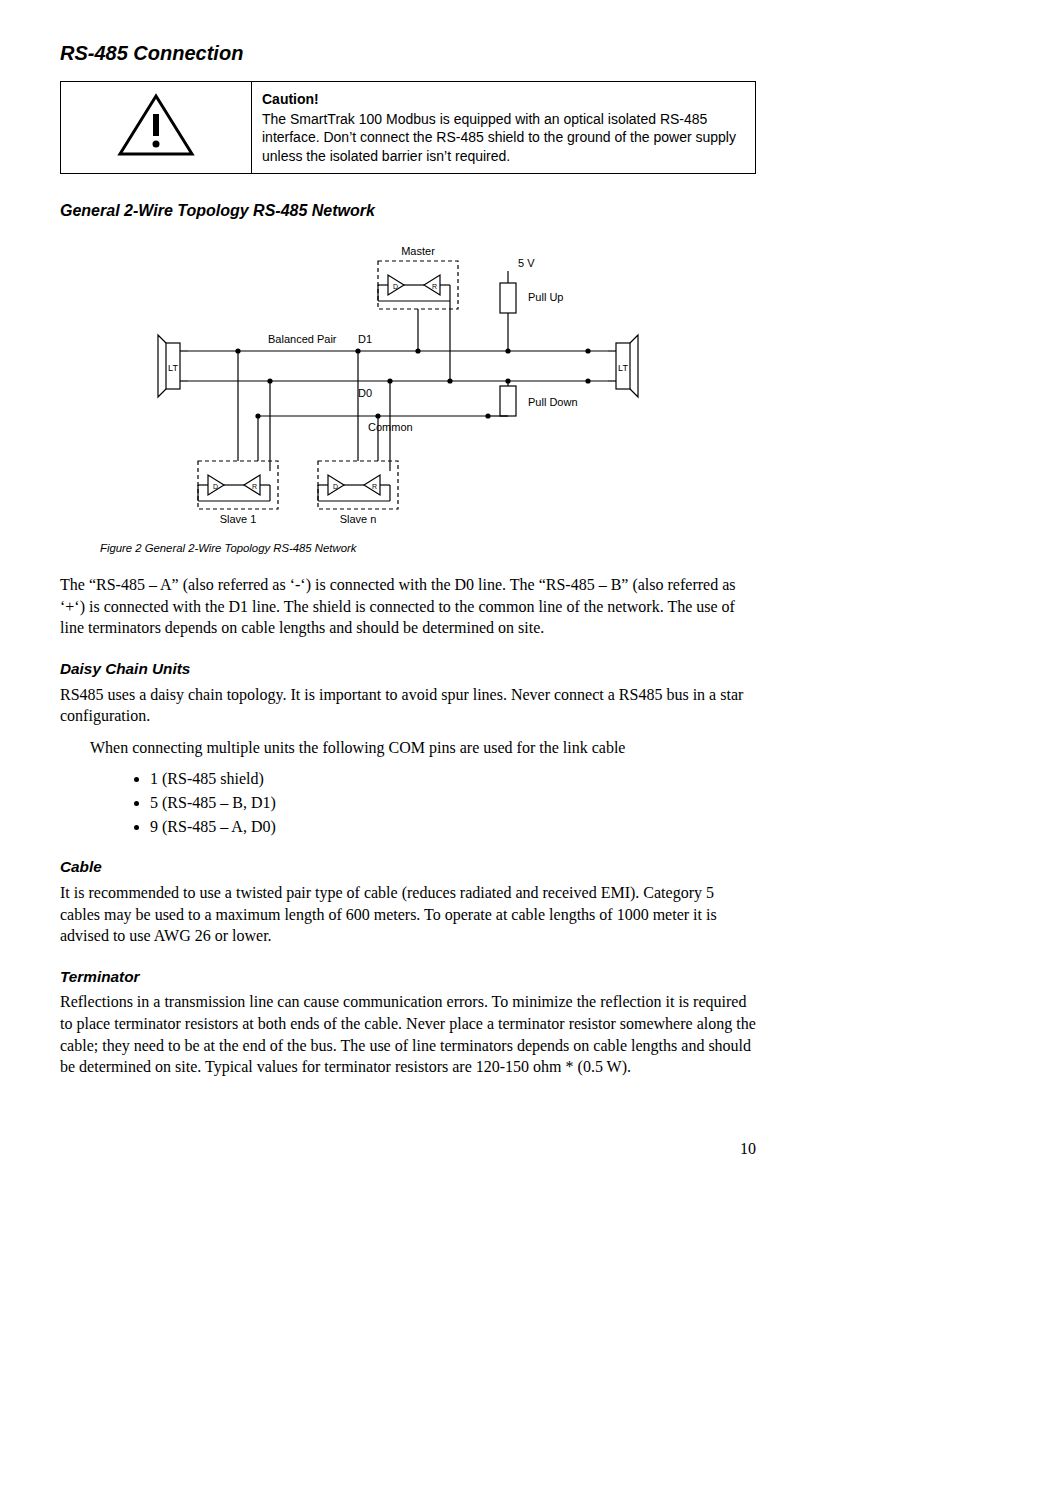RS-485 Connection
| | Caution! The SmartTrak 100 Modbus is equipped with an optical isolated RS-485 interface. Don’t connect the RS-485 shield to the ground of the power supply unless the isolated barrier isn’t required. |
General 2-Wire Topology RS-485 Network
Master D R 5 V Pull Up D1 Balanced Pair D0 Common Pull Down LT LT Slave 1 D R Slave n D R
Figure 2 General 2-Wire Topology RS-485 Network
The “RS-485 – A” (also referred as ‘-‘) is connected with the D0 line. The “RS-485 – B” (also referred as ‘+‘) is connected with the D1 line. The shield is connected to the common line of the network. The use of line terminators depends on cable lengths and should be determined on site.
Daisy Chain Units
RS485 uses a daisy chain topology. It is important to avoid spur lines. Never connect a RS485 bus in a star configuration.
When connecting multiple units the following COM pins are used for the link cable
1 (RS-485 shield)
5 (RS-485 – B, D1)
9 (RS-485 – A, D0)
Cable
It is recommended to use a twisted pair type of cable (reduces radiated and received EMI). Category 5 cables may be used to a maximum length of 600 meters. To operate at cable lengths of 1000 meter it is advised to use AWG 26 or lower.
Terminator
Reflections in a transmission line can cause communication errors. To minimize the reflection it is required to place terminator resistors at both ends of the cable. Never place a terminator resistor somewhere along the cable; they need to be at the end of the bus. The use of line terminators depends on cable lengths and should be determined on site. Typical values for terminator resistors are 120-150 ohm * (0.5 W).
10